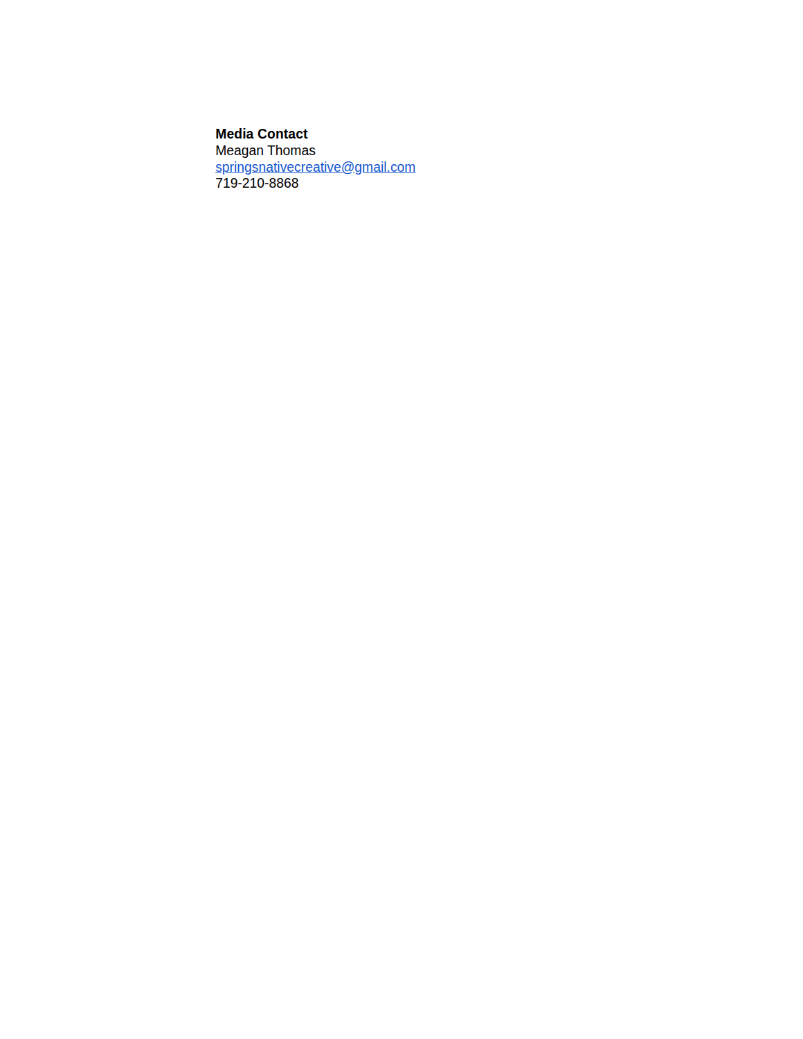Media Contact
Meagan Thomas
springsnativecreative@gmail.com
719-210-8868